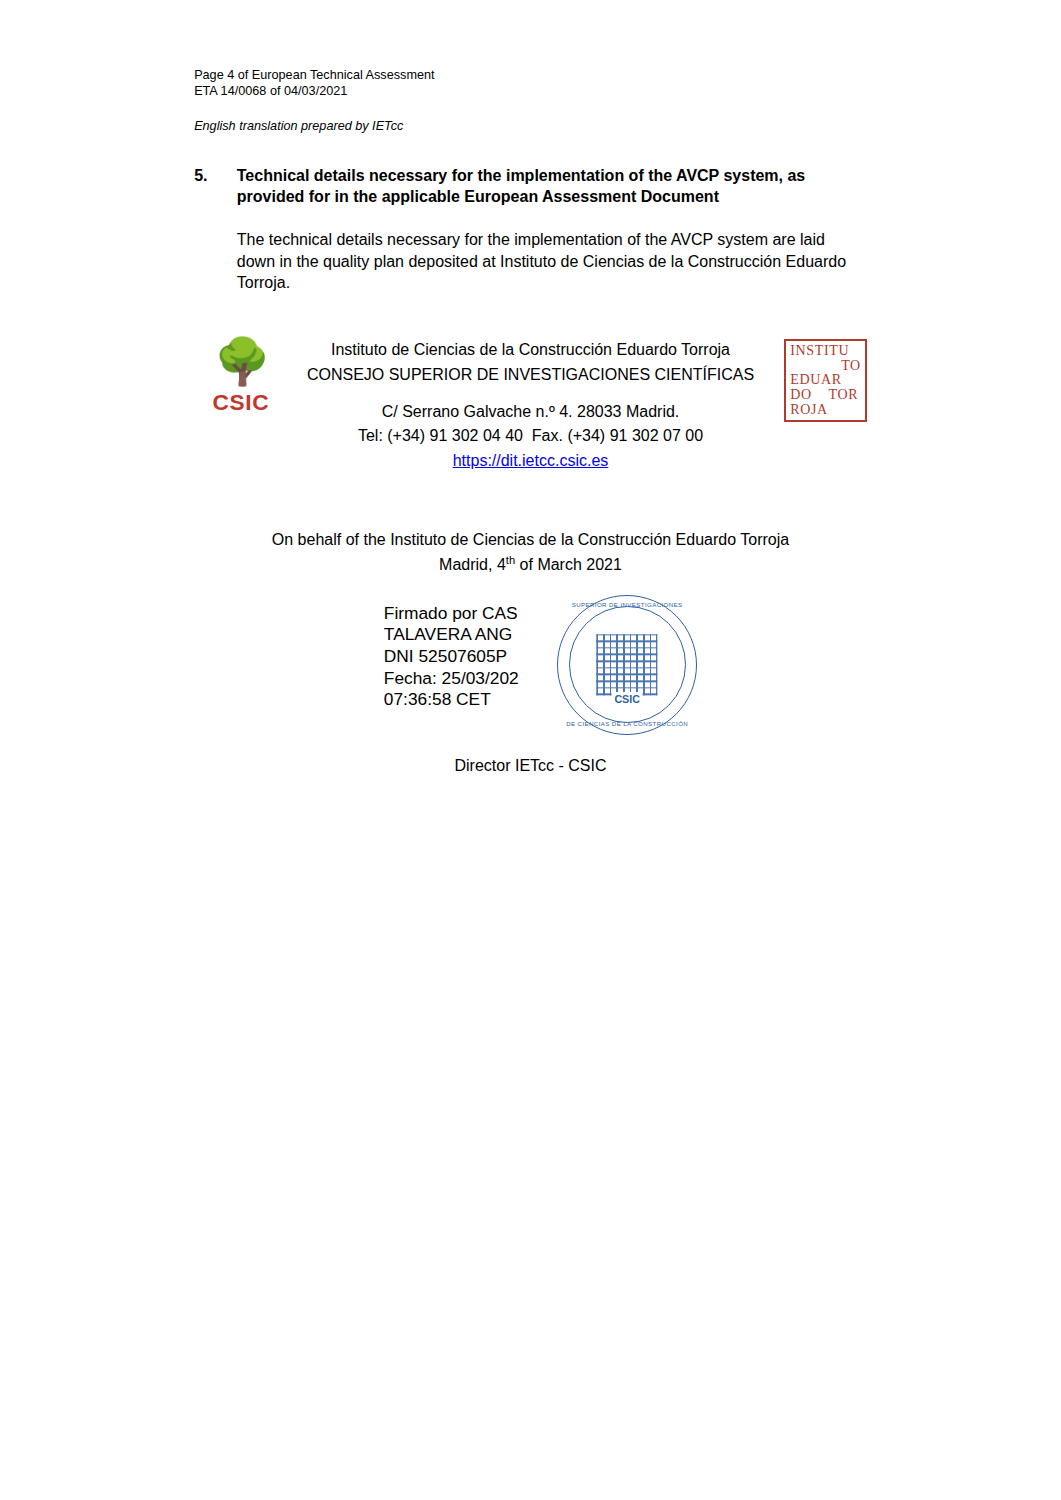Page 4 of European Technical Assessment
ETA 14/0068 of 04/03/2021
English translation prepared by IETcc
5.
Technical details necessary for the implementation of the AVCP system, as provided for in the applicable European Assessment Document
The technical details necessary for the implementation of the AVCP system are laid down in the quality plan deposited at Instituto de Ciencias de la Construcción Eduardo Torroja.
🌳
CSIC
INSTITU
TO
EDUAR
DO TOR
ROJA
Instituto de Ciencias de la Construcción Eduardo Torroja
CONSEJO SUPERIOR DE INVESTIGACIONES CIENTÍFICAS
C/ Serrano Galvache n.º 4. 28033 Madrid.
Tel: (+34) 91 302 04 40 Fax. (+34) 91 302 07 00
https://dit.ietcc.csic.es
On behalf of the Instituto de Ciencias de la Construcción Eduardo Torroja
Madrid, 4th of March 2021
Firmado por CAS
TALAVERA ANG
DNI 52507605P
Fecha: 25/03/202
07:36:58 CET
SUPERIOR DE INVESTIGACIONES
CSIC
DE CIENCIAS DE LA CONSTRUCCIÓN
Director IETcc - CSIC